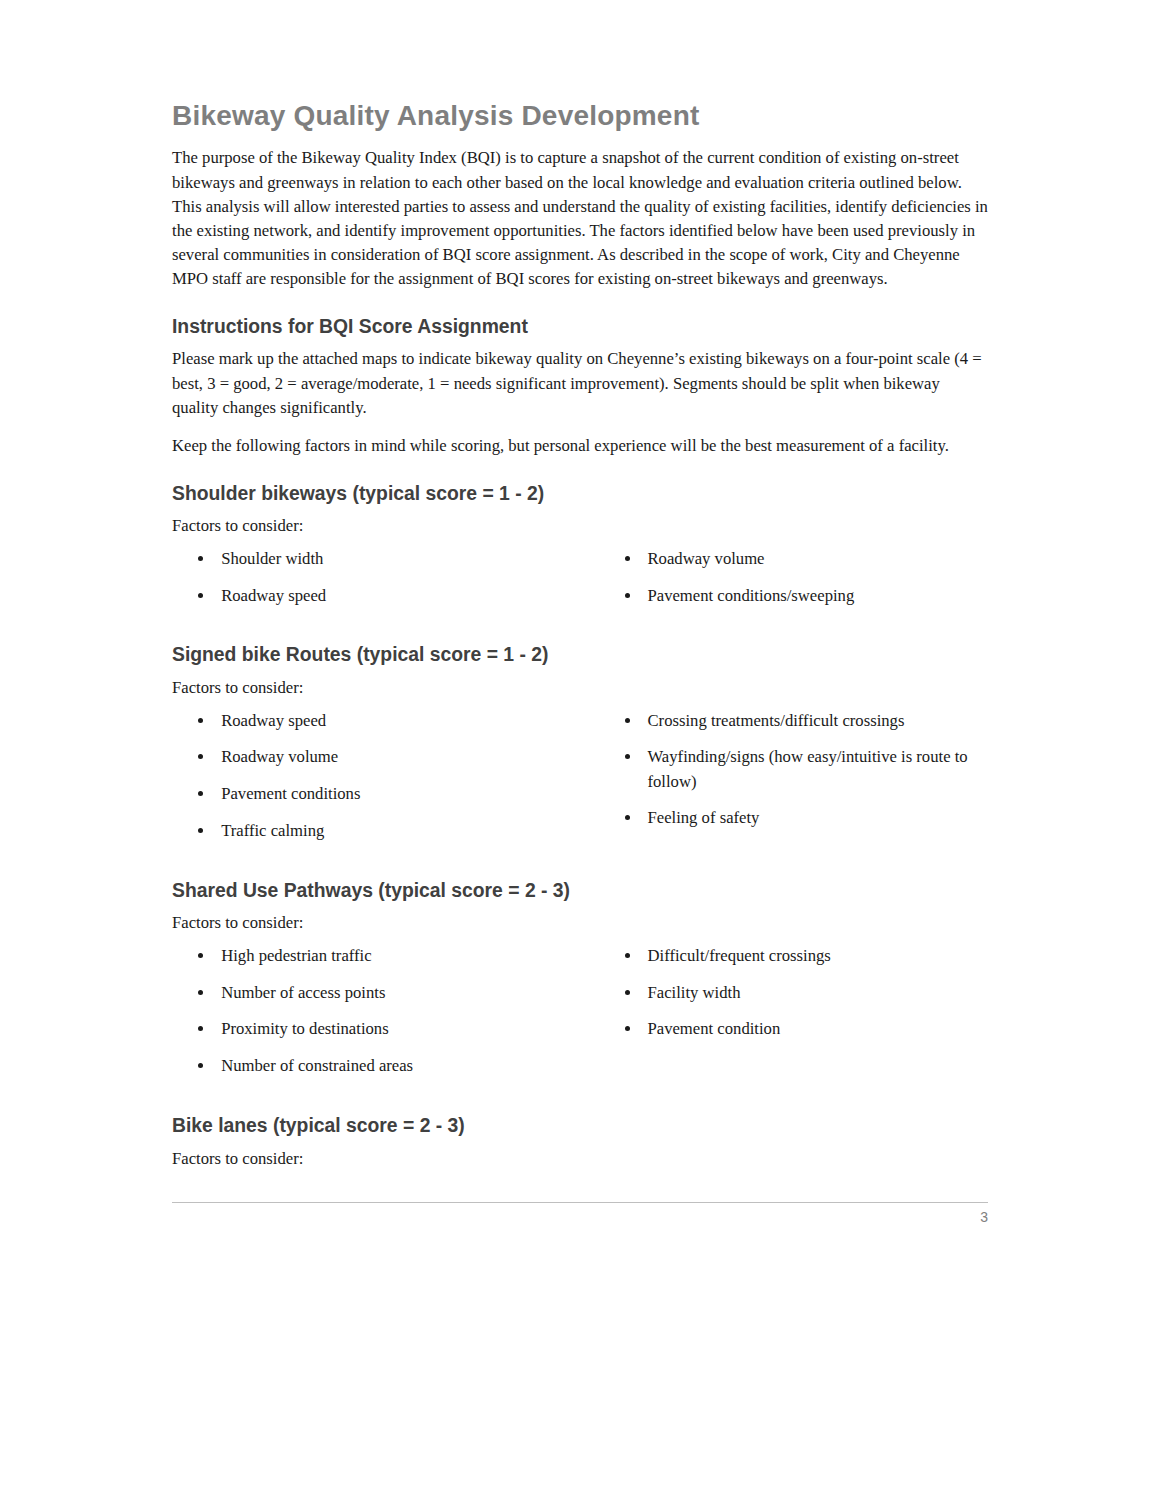Bikeway Quality Analysis Development
The purpose of the Bikeway Quality Index (BQI) is to capture a snapshot of the current condition of existing on-street bikeways and greenways in relation to each other based on the local knowledge and evaluation criteria outlined below. This analysis will allow interested parties to assess and understand the quality of existing facilities, identify deficiencies in the existing network, and identify improvement opportunities. The factors identified below have been used previously in several communities in consideration of BQI score assignment. As described in the scope of work, City and Cheyenne MPO staff are responsible for the assignment of BQI scores for existing on-street bikeways and greenways.
Instructions for BQI Score Assignment
Please mark up the attached maps to indicate bikeway quality on Cheyenne’s existing bikeways on a four-point scale (4 = best, 3 = good, 2 = average/moderate, 1 = needs significant improvement). Segments should be split when bikeway quality changes significantly.
Keep the following factors in mind while scoring, but personal experience will be the best measurement of a facility.
Shoulder bikeways (typical score = 1 - 2)
Factors to consider:
Shoulder width
Roadway speed
Roadway volume
Pavement conditions/sweeping
Signed bike Routes (typical score = 1 - 2)
Factors to consider:
Roadway speed
Roadway volume
Pavement conditions
Traffic calming
Crossing treatments/difficult crossings
Wayfinding/signs (how easy/intuitive is route to follow)
Feeling of safety
Shared Use Pathways (typical score = 2 - 3)
Factors to consider:
High pedestrian traffic
Number of access points
Proximity to destinations
Number of constrained areas
Difficult/frequent crossings
Facility width
Pavement condition
Bike lanes (typical score = 2 - 3)
Factors to consider:
3